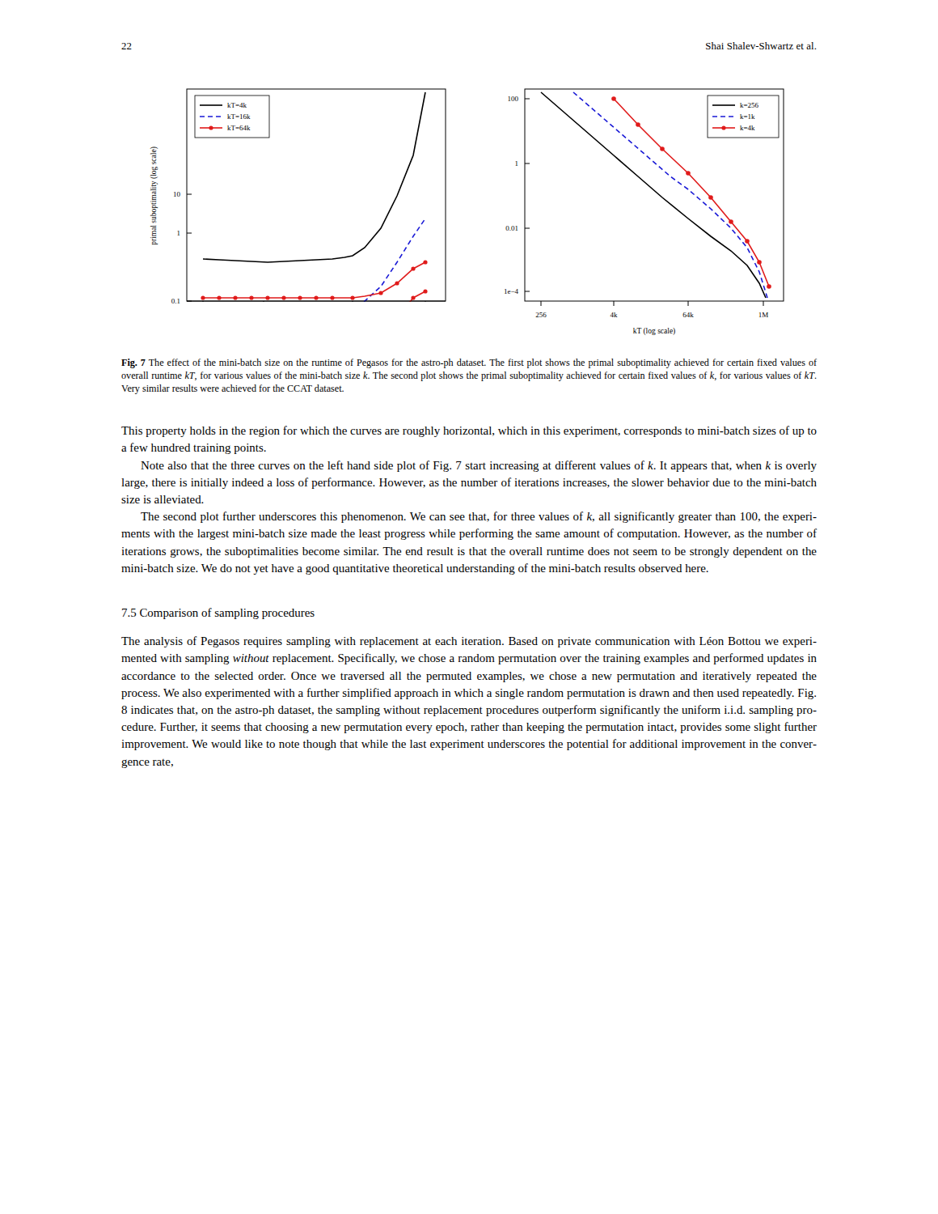22 Shai Shalev-Shwartz et al.
10 1 0.1 primal suboptimality (log scale) 1 16 256 4k k (log scale) kT=4k kT=16k kT=64k
100 1 0.01 1e−4 256 4k 64k 1M kT (log scale) k=256 k=1k k=4k
Fig. 7 The effect of the mini-batch size on the runtime of Pegasos for the astro-ph dataset. The first plot shows the primal suboptimality achieved for certain fixed values of overall runtime kT, for various values of the mini-batch size k. The second plot shows the primal suboptimality achieved for certain fixed values of k, for various values of kT. Very similar results were achieved for the CCAT dataset.
This property holds in the region for which the curves are roughly horizontal, which in this experiment, corresponds to mini-batch sizes of up to a few hundred training points.
Note also that the three curves on the left hand side plot of Fig. 7 start increasing at different values of k. It appears that, when k is overly large, there is initially indeed a loss of performance. However, as the number of iterations increases, the slower behavior due to the mini-batch size is alleviated.
The second plot further underscores this phenomenon. We can see that, for three values of k, all significantly greater than 100, the experiments with the largest mini-batch size made the least progress while performing the same amount of computation. However, as the number of iterations grows, the suboptimalities become similar. The end result is that the overall runtime does not seem to be strongly dependent on the mini-batch size. We do not yet have a good quantitative theoretical understanding of the mini-batch results observed here.
7.5 Comparison of sampling procedures
The analysis of Pegasos requires sampling with replacement at each iteration. Based on private communication with Léon Bottou we experimented with sampling without replacement. Specifically, we chose a random permutation over the training examples and performed updates in accordance to the selected order. Once we traversed all the permuted examples, we chose a new permutation and iteratively repeated the process. We also experimented with a further simplified approach in which a single random permutation is drawn and then used repeatedly. Fig. 8 indicates that, on the astro-ph dataset, the sampling without replacement procedures outperform significantly the uniform i.i.d. sampling procedure. Further, it seems that choosing a new permutation every epoch, rather than keeping the permutation intact, provides some slight further improvement. We would like to note though that while the last experiment underscores the potential for additional improvement in the convergence rate,